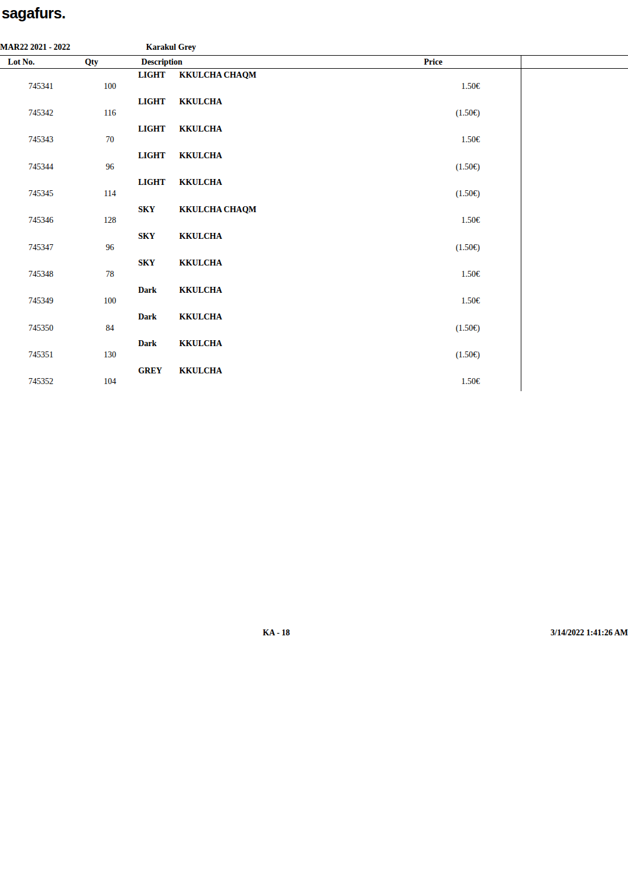sagafurs.
MAR22 2021 - 2022Karakul Grey
| Lot No. | Qty | Description | Price | |
| --- | --- | --- | --- | --- |
| 745341 | 100 | LIGHT KKULCHA CHAQM | 1.50€ | |
| 745342 | 116 | LIGHT KKULCHA | (1.50€) | |
| 745343 | 70 | LIGHT KKULCHA | 1.50€ | |
| 745344 | 96 | LIGHT KKULCHA | (1.50€) | |
| 745345 | 114 | LIGHT KKULCHA | (1.50€) | |
| 745346 | 128 | SKY KKULCHA CHAQM | 1.50€ | |
| 745347 | 96 | SKY KKULCHA | (1.50€) | |
| 745348 | 78 | SKY KKULCHA | 1.50€ | |
| 745349 | 100 | Dark KKULCHA | 1.50€ | |
| 745350 | 84 | Dark KKULCHA | (1.50€) | |
| 745351 | 130 | Dark KKULCHA | (1.50€) | |
| 745352 | 104 | GREY KKULCHA | 1.50€ | |
KA - 18
3/14/2022 1:41:26 AM